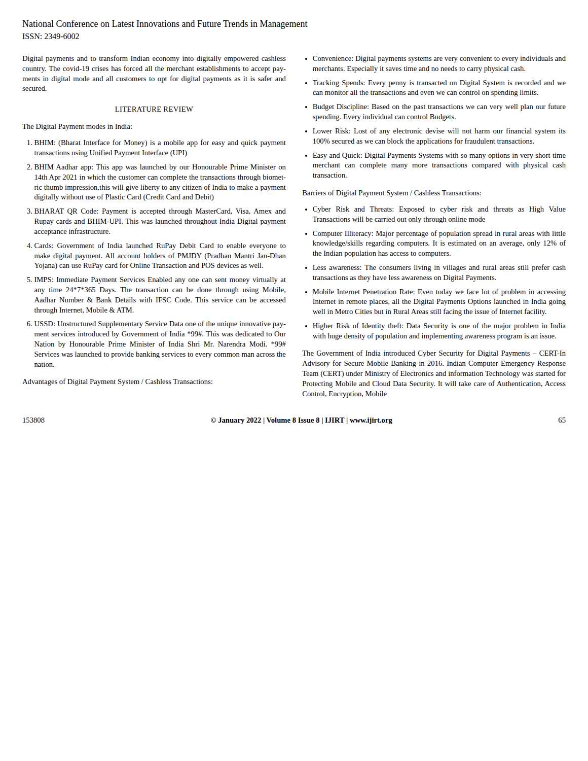National Conference on Latest Innovations and Future Trends in Management
ISSN: 2349-6002
Digital payments and to transform Indian economy into digitally empowered cashless country. The covid-19 crises has forced all the merchant establishments to accept payments in digital mode and all customers to opt for digital payments as it is safer and secured.
LITERATURE REVIEW
The Digital Payment modes in India:
BHIM: (Bharat Interface for Money) is a mobile app for easy and quick payment transactions using Unified Payment Interface (UPI)
BHIM Aadhar app: This app was launched by our Honourable Prime Minister on 14th Apr 2021 in which the customer can complete the transactions through biometric thumb impression,this will give liberty to any citizen of India to make a payment digitally without use of Plastic Card (Credit Card and Debit)
BHARAT QR Code: Payment is accepted through MasterCard, Visa, Amex and Rupay cards and BHIM-UPI. This was launched throughout India Digital payment acceptance infrastructure.
Cards: Government of India launched RuPay Debit Card to enable everyone to make digital payment. All account holders of PMJDY (Pradhan Mantri Jan-Dhan Yojana) can use RuPay card for Online Transaction and POS devices as well.
IMPS: Immediate Payment Services Enabled any one can sent money virtually at any time 24*7*365 Days. The transaction can be done through using Mobile, Aadhar Number & Bank Details with IFSC Code. This service can be accessed through Internet, Mobile & ATM.
USSD: Unstructured Supplementary Service Data one of the unique innovative payment services introduced by Government of India *99#. This was dedicated to Our Nation by Honourable Prime Minister of India Shri Mr. Narendra Modi. *99# Services was launched to provide banking services to every common man across the nation.
Advantages of Digital Payment System / Cashless Transactions:
Convenience: Digital payments systems are very convenient to every individuals and merchants. Especially it saves time and no needs to carry physical cash.
Tracking Spends: Every penny is transacted on Digital System is recorded and we can monitor all the transactions and even we can control on spending limits.
Budget Discipline: Based on the past transactions we can very well plan our future spending. Every individual can control Budgets.
Lower Risk: Lost of any electronic devise will not harm our financial system its 100% secured as we can block the applications for fraudulent transactions.
Easy and Quick: Digital Payments Systems with so many options in very short time merchant can complete many more transactions compared with physical cash transaction.
Barriers of Digital Payment System / Cashless Transactions:
Cyber Risk and Threats: Exposed to cyber risk and threats as High Value Transactions will be carried out only through online mode
Computer Illiteracy: Major percentage of population spread in rural areas with little knowledge/skills regarding computers. It is estimated on an average, only 12% of the Indian population has access to computers.
Less awareness: The consumers living in villages and rural areas still prefer cash transactions as they have less awareness on Digital Payments.
Mobile Internet Penetration Rate: Even today we face lot of problem in accessing Internet in remote places, all the Digital Payments Options launched in India going well in Metro Cities but in Rural Areas still facing the issue of Internet facility.
Higher Risk of Identity theft: Data Security is one of the major problem in India with huge density of population and implementing awareness program is an issue.
The Government of India introduced Cyber Security for Digital Payments – CERT-In Advisory for Secure Mobile Banking in 2016. Indian Computer Emergency Response Team (CERT) under Ministry of Electronics and information Technology was started for Protecting Mobile and Cloud Data Security. It will take care of Authentication, Access Control, Encryption, Mobile
153808
© January 2022 | Volume 8 Issue 8 | IJIRT | www.ijirt.org
65